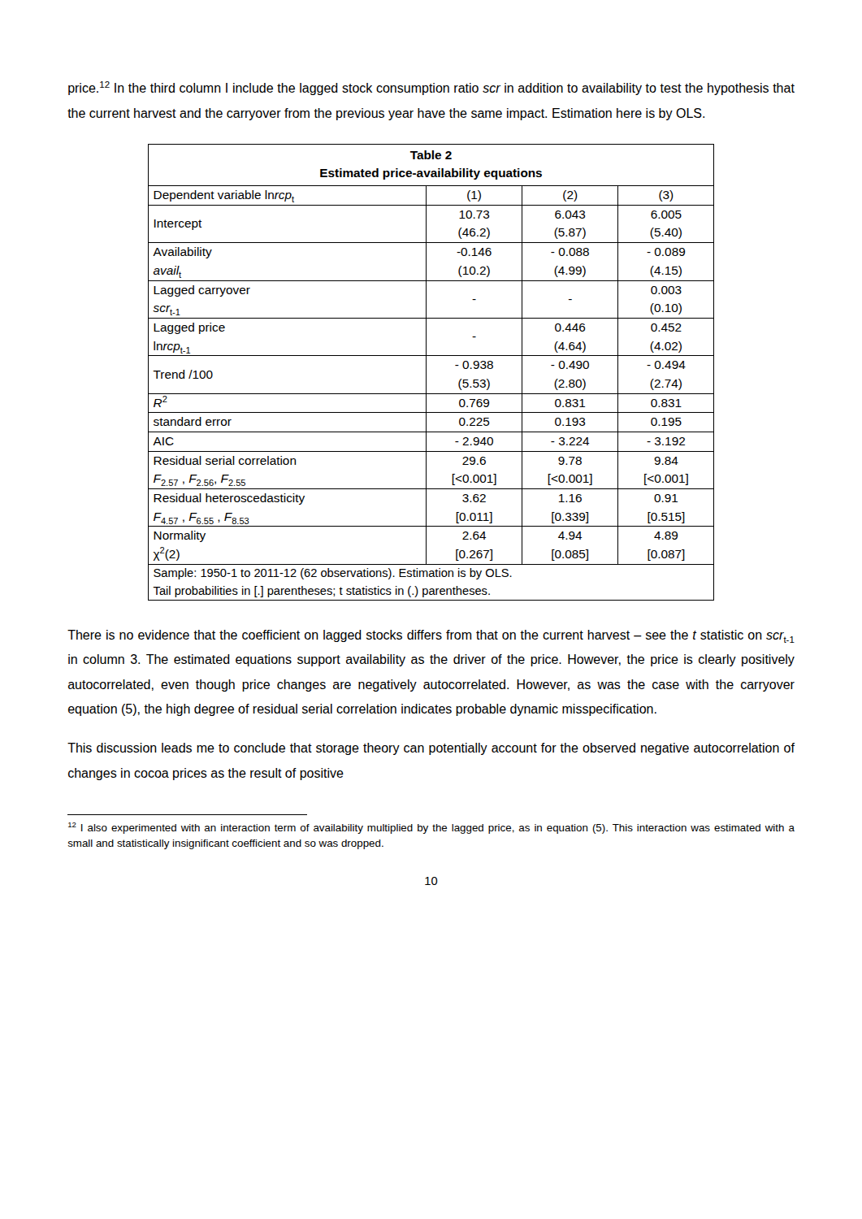price.12 In the third column I include the lagged stock consumption ratio scr in addition to availability to test the hypothesis that the current harvest and the carryover from the previous year have the same impact. Estimation here is by OLS.
| Table 2 |
| Estimated price-availability equations |
| Dependent variable ln rcp t | (1) | (2) | (3) |
| Intercept | 10.73 | 6.043 | 6.005 |
| (46.2) | (5.87) | (5.40) |
| Availability | -0.146 | - 0.088 | - 0.089 |
| avail t | (10.2) | (4.99) | (4.15) |
| Lagged carryover | - | - | 0.003 |
| scr t-1 | (0.10) |
| Lagged price | - | 0.446 | 0.452 |
| ln rcp t-1 | (4.64) | (4.02) |
| Trend /100 | - 0.938 | - 0.490 | - 0.494 |
| (5.53) | (2.80) | (2.74) |
| R 2 | 0.769 | 0.831 | 0.831 |
| standard error | 0.225 | 0.193 | 0.195 |
| AIC | - 2.940 | - 3.224 | - 3.192 |
| Residual serial correlation | 29.6 | 9.78 | 9.84 |
| F 2.57 , F 2.56 , F 2.55 | [<0.001] | [<0.001] | [<0.001] |
| Residual heteroscedasticity | 3.62 | 1.16 | 0.91 |
| F 4.57 , F 6.55 , F 8.53 | [0.011] | [0.339] | [0.515] |
| Normality | 2.64 | 4.94 | 4.89 |
| χ 2 (2) | [0.267] | [0.085] | [0.087] |
| Sample: 1950-1 to 2011-12 (62 observations). Estimation is by OLS. |
| Tail probabilities in [.] parentheses; t statistics in (.) parentheses. |
There is no evidence that the coefficient on lagged stocks differs from that on the current harvest – see the t statistic on scrt-1 in column 3. The estimated equations support availability as the driver of the price. However, the price is clearly positively autocorrelated, even though price changes are negatively autocorrelated. However, as was the case with the carryover equation (5), the high degree of residual serial correlation indicates probable dynamic misspecification.
This discussion leads me to conclude that storage theory can potentially account for the observed negative autocorrelation of changes in cocoa prices as the result of positive
12 I also experimented with an interaction term of availability multiplied by the lagged price, as in equation (5). This interaction was estimated with a small and statistically insignificant coefficient and so was dropped.
10